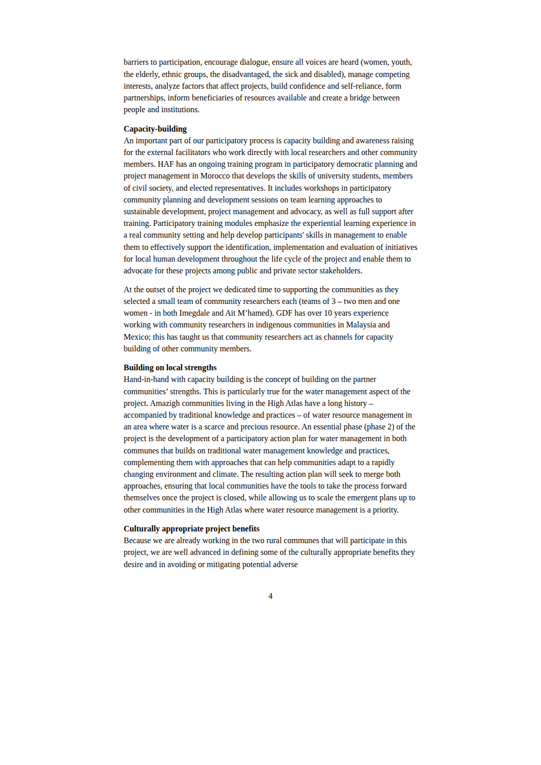barriers to participation, encourage dialogue, ensure all voices are heard (women, youth, the elderly, ethnic groups, the disadvantaged, the sick and disabled), manage competing interests, analyze factors that affect projects, build confidence and self-reliance, form partnerships, inform beneficiaries of resources available and create a bridge between people and institutions.
Capacity-building
An important part of our participatory process is capacity building and awareness raising for the external facilitators who work directly with local researchers and other community members. HAF has an ongoing training program in participatory democratic planning and project management in Morocco that develops the skills of university students, members of civil society, and elected representatives. It includes workshops in participatory community planning and development sessions on team learning approaches to sustainable development, project management and advocacy, as well as full support after training. Participatory training modules emphasize the experiential learning experience in a real community setting and help develop participants' skills in management to enable them to effectively support the identification, implementation and evaluation of initiatives for local human development throughout the life cycle of the project and enable them to advocate for these projects among public and private sector stakeholders.
At the outset of the project we dedicated time to supporting the communities as they selected a small team of community researchers each (teams of 3 – two men and one women - in both Imegdale and Ait M’hamed). GDF has over 10 years experience working with community researchers in indigenous communities in Malaysia and Mexico; this has taught us that community researchers act as channels for capacity building of other community members.
Building on local strengths
Hand-in-hand with capacity building is the concept of building on the partner communities’ strengths. This is particularly true for the water management aspect of the project. Amazigh communities living in the High Atlas have a long history – accompanied by traditional knowledge and practices – of water resource management in an area where water is a scarce and precious resource. An essential phase (phase 2) of the project is the development of a participatory action plan for water management in both communes that builds on traditional water management knowledge and practices, complementing them with approaches that can help communities adapt to a rapidly changing environment and climate. The resulting action plan will seek to merge both approaches, ensuring that local communities have the tools to take the process forward themselves once the project is closed, while allowing us to scale the emergent plans up to other communities in the High Atlas where water resource management is a priority.
Culturally appropriate project benefits
Because we are already working in the two rural communes that will participate in this project, we are well advanced in defining some of the culturally appropriate benefits they desire and in avoiding or mitigating potential adverse
4